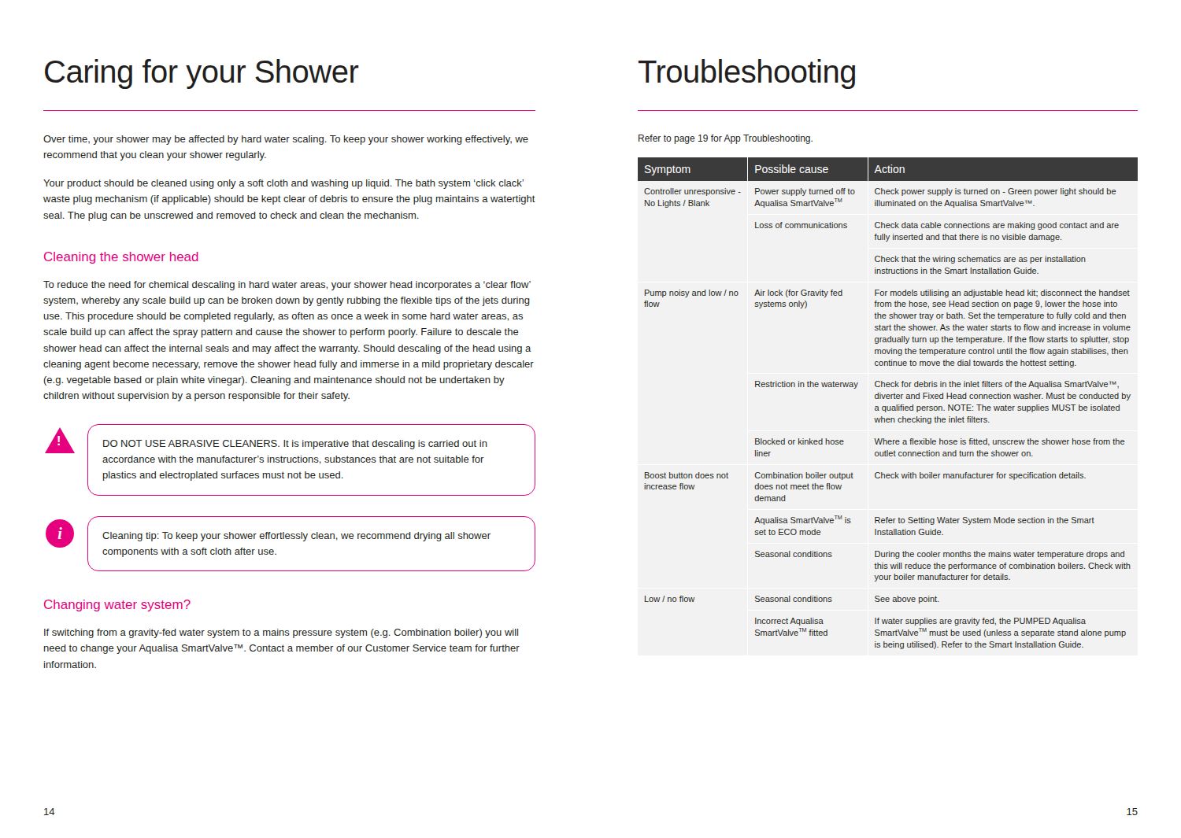Caring for your Shower
Over time, your shower may be affected by hard water scaling. To keep your shower working effectively, we recommend that you clean your shower regularly.
Your product should be cleaned using only a soft cloth and washing up liquid. The bath system ‘click clack’ waste plug mechanism (if applicable) should be kept clear of debris to ensure the plug maintains a watertight seal. The plug can be unscrewed and removed to check and clean the mechanism.
Cleaning the shower head
To reduce the need for chemical descaling in hard water areas, your shower head incorporates a ‘clear flow’ system, whereby any scale build up can be broken down by gently rubbing the flexible tips of the jets during use. This procedure should be completed regularly, as often as once a week in some hard water areas, as scale build up can affect the spray pattern and cause the shower to perform poorly. Failure to descale the shower head can affect the internal seals and may affect the warranty. Should descaling of the head using a cleaning agent become necessary, remove the shower head fully and immerse in a mild proprietary descaler (e.g. vegetable based or plain white vinegar). Cleaning and maintenance should not be undertaken by children without supervision by a person responsible for their safety.
DO NOT USE ABRASIVE CLEANERS. It is imperative that descaling is carried out in accordance with the manufacturer’s instructions, substances that are not suitable for plastics and electroplated surfaces must not be used.
i
Cleaning tip: To keep your shower effortlessly clean, we recommend drying all shower components with a soft cloth after use.
Changing water system?
If switching from a gravity-fed water system to a mains pressure system (e.g. Combination boiler) you will need to change your Aqualisa SmartValve™. Contact a member of our Customer Service team for further information.
14
Troubleshooting
Refer to page 19 for App Troubleshooting.
| Symptom | Possible cause | Action |
| --- | --- | --- |
| Controller unresponsive - No Lights / Blank | Power supply turned off to Aqualisa SmartValve TM | Check power supply is turned on - Green power light should be illuminated on the Aqualisa SmartValve™. |
| Loss of communications | Check data cable connections are making good contact and are fully inserted and that there is no visible damage. |
| Check that the wiring schematics are as per installation instructions in the Smart Installation Guide. |
| Pump noisy and low / no flow | Air lock (for Gravity fed systems only) | For models utilising an adjustable head kit; disconnect the handset from the hose, see Head section on page 9, lower the hose into the shower tray or bath. Set the temperature to fully cold and then start the shower. As the water starts to flow and increase in volume gradually turn up the temperature. If the flow starts to splutter, stop moving the temperature control until the flow again stabilises, then continue to move the dial towards the hottest setting. |
| Restriction in the waterway | Check for debris in the inlet filters of the Aqualisa SmartValve™, diverter and Fixed Head connection washer. Must be conducted by a qualified person. NOTE: The water supplies MUST be isolated when checking the inlet filters. |
| Blocked or kinked hose liner | Where a flexible hose is fitted, unscrew the shower hose from the outlet connection and turn the shower on. |
| Boost button does not increase flow | Combination boiler output does not meet the flow demand | Check with boiler manufacturer for specification details. |
| Aqualisa SmartValve TM is set to ECO mode | Refer to Setting Water System Mode section in the Smart Installation Guide. |
| Seasonal conditions | During the cooler months the mains water temperature drops and this will reduce the performance of combination boilers. Check with your boiler manufacturer for details. |
| Low / no flow | Seasonal conditions | See above point. |
| Incorrect Aqualisa SmartValve TM fitted | If water supplies are gravity fed, the PUMPED Aqualisa SmartValve TM must be used (unless a separate stand alone pump is being utilised). Refer to the Smart Installation Guide. |
15